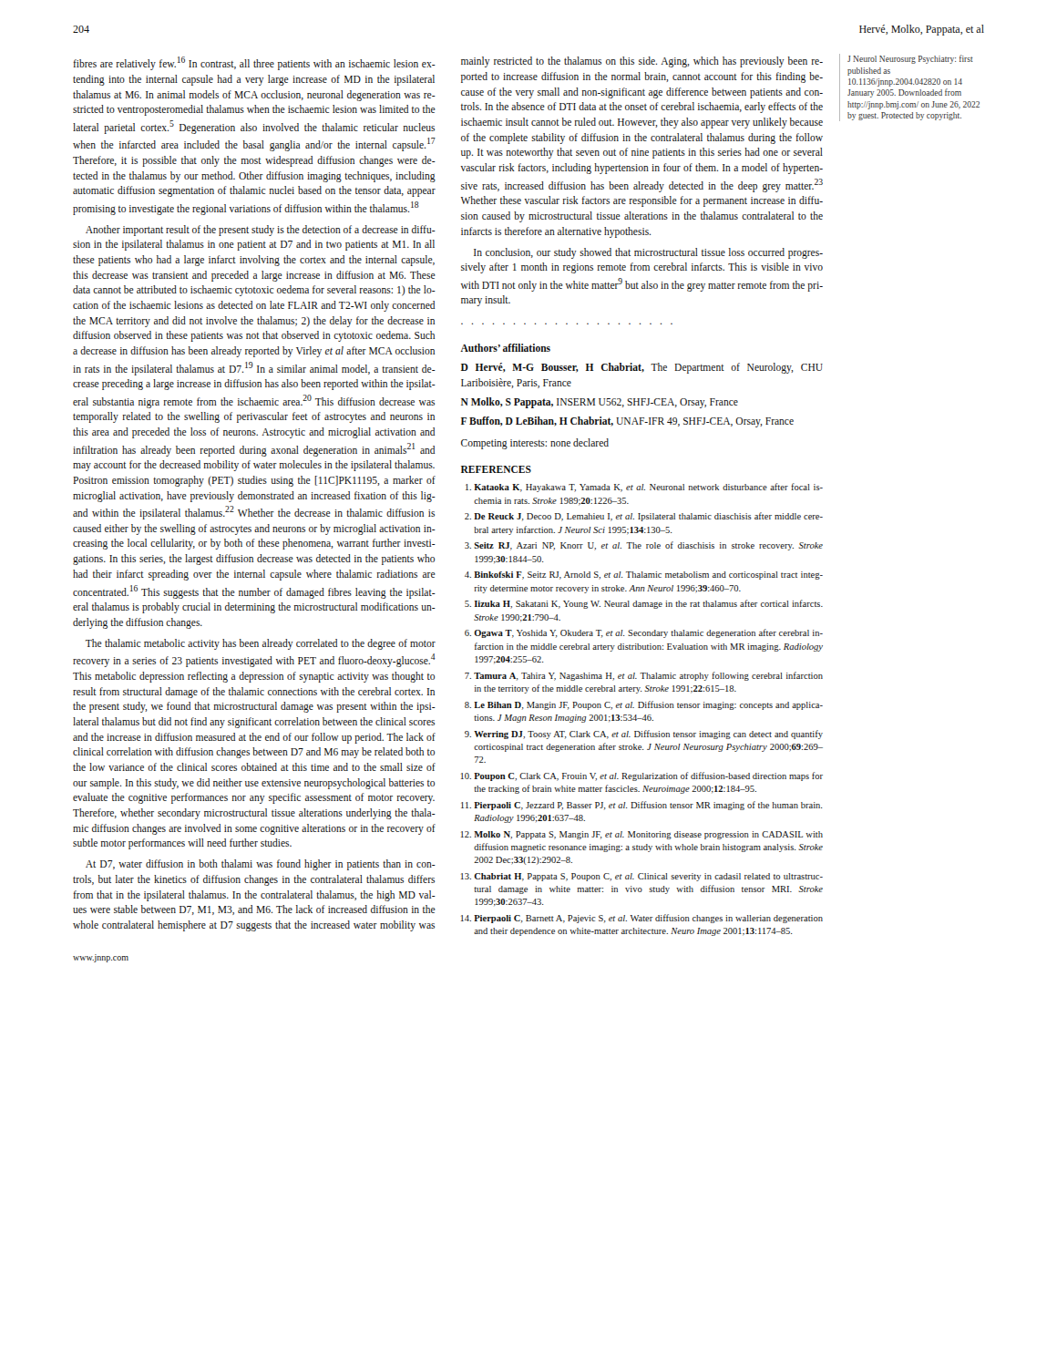204 Hervé, Molko, Pappata, et al
J Neurol Neurosurg Psychiatry: first published as 10.1136/jnnp.2004.042820 on 14 January 2005. Downloaded from http://jnnp.bmj.com/ on June 26, 2022 by guest. Protected by copyright.
fibres are relatively few.16 In contrast, all three patients with an ischaemic lesion extending into the internal capsule had a very large increase of MD in the ipsilateral thalamus at M6. In animal models of MCA occlusion, neuronal degeneration was restricted to ventroposteromedial thalamus when the ischaemic lesion was limited to the lateral parietal cortex.5 Degeneration also involved the thalamic reticular nucleus when the infarcted area included the basal ganglia and/or the internal capsule.17 Therefore, it is possible that only the most widespread diffusion changes were detected in the thalamus by our method. Other diffusion imaging techniques, including automatic diffusion segmentation of thalamic nuclei based on the tensor data, appear promising to investigate the regional variations of diffusion within the thalamus.18
Another important result of the present study is the detection of a decrease in diffusion in the ipsilateral thalamus in one patient at D7 and in two patients at M1. In all these patients who had a large infarct involving the cortex and the internal capsule, this decrease was transient and preceded a large increase in diffusion at M6. These data cannot be attributed to ischaemic cytotoxic oedema for several reasons: 1) the location of the ischaemic lesions as detected on late FLAIR and T2-WI only concerned the MCA territory and did not involve the thalamus; 2) the delay for the decrease in diffusion observed in these patients was not that observed in cytotoxic oedema. Such a decrease in diffusion has been already reported by Virley et al after MCA occlusion in rats in the ipsilateral thalamus at D7.19 In a similar animal model, a transient decrease preceding a large increase in diffusion has also been reported within the ipsilateral substantia nigra remote from the ischaemic area.20 This diffusion decrease was temporally related to the swelling of perivascular feet of astrocytes and neurons in this area and preceded the loss of neurons. Astrocytic and microglial activation and infiltration has already been reported during axonal degeneration in animals21 and may account for the decreased mobility of water molecules in the ipsilateral thalamus. Positron emission tomography (PET) studies using the [11C]PK11195, a marker of microglial activation, have previously demonstrated an increased fixation of this ligand within the ipsilateral thalamus.22 Whether the decrease in thalamic diffusion is caused either by the swelling of astrocytes and neurons or by microglial activation increasing the local cellularity, or by both of these phenomena, warrant further investigations. In this series, the largest diffusion decrease was detected in the patients who had their infarct spreading over the internal capsule where thalamic radiations are concentrated.16 This suggests that the number of damaged fibres leaving the ipsilateral thalamus is probably crucial in determining the microstructural modifications underlying the diffusion changes.
The thalamic metabolic activity has been already correlated to the degree of motor recovery in a series of 23 patients investigated with PET and fluoro-deoxy-glucose.4 This metabolic depression reflecting a depression of synaptic activity was thought to result from structural damage of the thalamic connections with the cerebral cortex. In the present study, we found that microstructural damage was present within the ipsilateral thalamus but did not find any significant correlation between the clinical scores and the increase in diffusion measured at the end of our follow up period. The lack of clinical correlation with diffusion changes between D7 and M6 may be related both to the low variance of the clinical scores obtained at this time and to the small size of our sample. In this study, we did neither use extensive neuropsychological batteries to evaluate the cognitive performances nor any specific assessment of motor recovery. Therefore, whether secondary microstructural tissue alterations underlying the thalamic diffusion changes are involved in some cognitive alterations or in the recovery of subtle motor performances will need further studies.
At D7, water diffusion in both thalami was found higher in patients than in controls, but later the kinetics of diffusion changes in the contralateral thalamus differs from that in the ipsilateral thalamus. In the contralateral thalamus, the high MD values were stable between D7, M1, M3, and M6. The lack of increased diffusion in the whole contralateral hemisphere at D7 suggests that the increased water mobility was mainly restricted to the thalamus on this side. Aging, which has previously been reported to increase diffusion in the normal brain, cannot account for this finding because of the very small and non-significant age difference between patients and controls. In the absence of DTI data at the onset of cerebral ischaemia, early effects of the ischaemic insult cannot be ruled out. However, they also appear very unlikely because of the complete stability of diffusion in the contralateral thalamus during the follow up. It was noteworthy that seven out of nine patients in this series had one or several vascular risk factors, including hypertension in four of them. In a model of hypertensive rats, increased diffusion has been already detected in the deep grey matter.23 Whether these vascular risk factors are responsible for a permanent increase in diffusion caused by microstructural tissue alterations in the thalamus contralateral to the infarcts is therefore an alternative hypothesis.
In conclusion, our study showed that microstructural tissue loss occurred progressively after 1 month in regions remote from cerebral infarcts. This is visible in vivo with DTI not only in the white matter9 but also in the grey matter remote from the primary insult.
. . . . . . . . . . . . . . . . . . . . .
Authors’ affiliations
D Hervé, M-G Bousser, H Chabriat, The Department of Neurology, CHU Lariboisière, Paris, France
N Molko, S Pappata, INSERM U562, SHFJ-CEA, Orsay, France
F Buffon, D LeBihan, H Chabriat, UNAF-IFR 49, SHFJ-CEA, Orsay, France
Competing interests: none declared
REFERENCES
Kataoka K, Hayakawa T, Yamada K, et al. Neuronal network disturbance after focal ischemia in rats. Stroke 1989;20:1226–35.
De Reuck J, Decoo D, Lemahieu I, et al. Ipsilateral thalamic diaschisis after middle cerebral artery infarction. J Neurol Sci 1995;134:130–5.
Seitz RJ, Azari NP, Knorr U, et al. The role of diaschisis in stroke recovery. Stroke 1999;30:1844–50.
Binkofski F, Seitz RJ, Arnold S, et al. Thalamic metabolism and corticospinal tract integrity determine motor recovery in stroke. Ann Neurol 1996;39:460–70.
Iizuka H, Sakatani K, Young W. Neural damage in the rat thalamus after cortical infarcts. Stroke 1990;21:790–4.
Ogawa T, Yoshida Y, Okudera T, et al. Secondary thalamic degeneration after cerebral infarction in the middle cerebral artery distribution: Evaluation with MR imaging. Radiology 1997;204:255–62.
Tamura A, Tahira Y, Nagashima H, et al. Thalamic atrophy following cerebral infarction in the territory of the middle cerebral artery. Stroke 1991;22:615–18.
Le Bihan D, Mangin JF, Poupon C, et al. Diffusion tensor imaging: concepts and applications. J Magn Reson Imaging 2001;13:534–46.
Werring DJ, Toosy AT, Clark CA, et al. Diffusion tensor imaging can detect and quantify corticospinal tract degeneration after stroke. J Neurol Neurosurg Psychiatry 2000;69:269–72.
Poupon C, Clark CA, Frouin V, et al. Regularization of diffusion-based direction maps for the tracking of brain white matter fascicles. Neuroimage 2000;12:184–95.
Pierpaoli C, Jezzard P, Basser PJ, et al. Diffusion tensor MR imaging of the human brain. Radiology 1996;201:637–48.
Molko N, Pappata S, Mangin JF, et al. Monitoring disease progression in CADASIL with diffusion magnetic resonance imaging: a study with whole brain histogram analysis. Stroke 2002 Dec;33(12):2902–8.
Chabriat H, Pappata S, Poupon C, et al. Clinical severity in cadasil related to ultrastructural damage in white matter: in vivo study with diffusion tensor MRI. Stroke 1999;30:2637–43.
Pierpaoli C, Barnett A, Pajevic S, et al. Water diffusion changes in wallerian degeneration and their dependence on white-matter architecture. Neuro Image 2001;13:1174–85.
www.jnnp.com